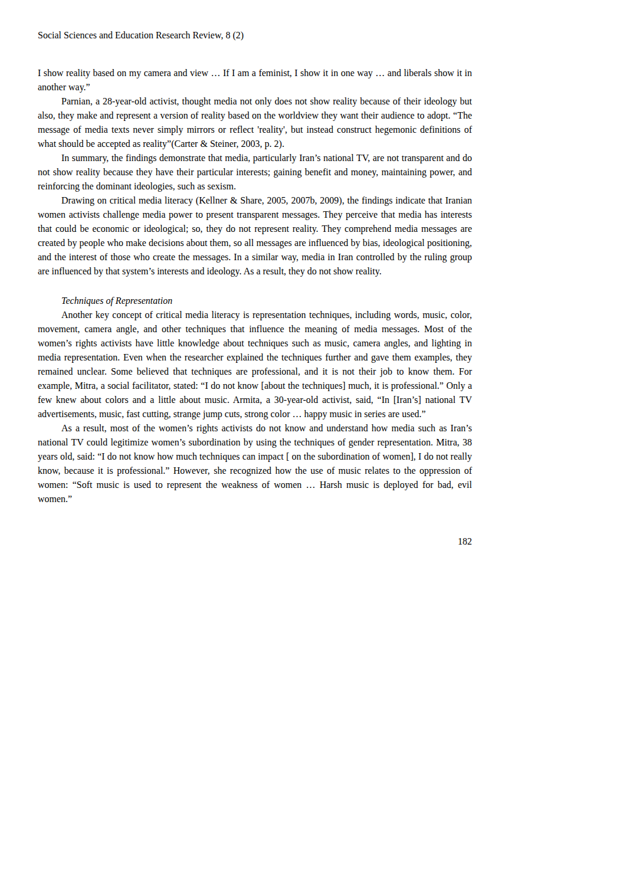Social Sciences and Education Research Review, 8 (2)
I show reality based on my camera and view … If I am a feminist, I show it in one way … and liberals show it in another way.”
Parnian, a 28-year-old activist, thought media not only does not show reality because of their ideology but also, they make and represent a version of reality based on the worldview they want their audience to adopt. “The message of media texts never simply mirrors or reflect 'reality', but instead construct hegemonic definitions of what should be accepted as reality”(Carter & Steiner, 2003, p. 2).
In summary, the findings demonstrate that media, particularly Iran’s national TV, are not transparent and do not show reality because they have their particular interests; gaining benefit and money, maintaining power, and reinforcing the dominant ideologies, such as sexism.
Drawing on critical media literacy (Kellner & Share, 2005, 2007b, 2009), the findings indicate that Iranian women activists challenge media power to present transparent messages. They perceive that media has interests that could be economic or ideological; so, they do not represent reality. They comprehend media messages are created by people who make decisions about them, so all messages are influenced by bias, ideological positioning, and the interest of those who create the messages. In a similar way, media in Iran controlled by the ruling group are influenced by that system’s interests and ideology. As a result, they do not show reality.
Techniques of Representation
Another key concept of critical media literacy is representation techniques, including words, music, color, movement, camera angle, and other techniques that influence the meaning of media messages. Most of the women’s rights activists have little knowledge about techniques such as music, camera angles, and lighting in media representation. Even when the researcher explained the techniques further and gave them examples, they remained unclear. Some believed that techniques are professional, and it is not their job to know them. For example, Mitra, a social facilitator, stated: “I do not know [about the techniques] much, it is professional.” Only a few knew about colors and a little about music. Armita, a 30-year-old activist, said, “In [Iran’s] national TV advertisements, music, fast cutting, strange jump cuts, strong color … happy music in series are used.”
As a result, most of the women’s rights activists do not know and understand how media such as Iran’s national TV could legitimize women’s subordination by using the techniques of gender representation. Mitra, 38 years old, said: “I do not know how much techniques can impact [ on the subordination of women], I do not really know, because it is professional.” However, she recognized how the use of music relates to the oppression of women: “Soft music is used to represent the weakness of women … Harsh music is deployed for bad, evil women.”
182